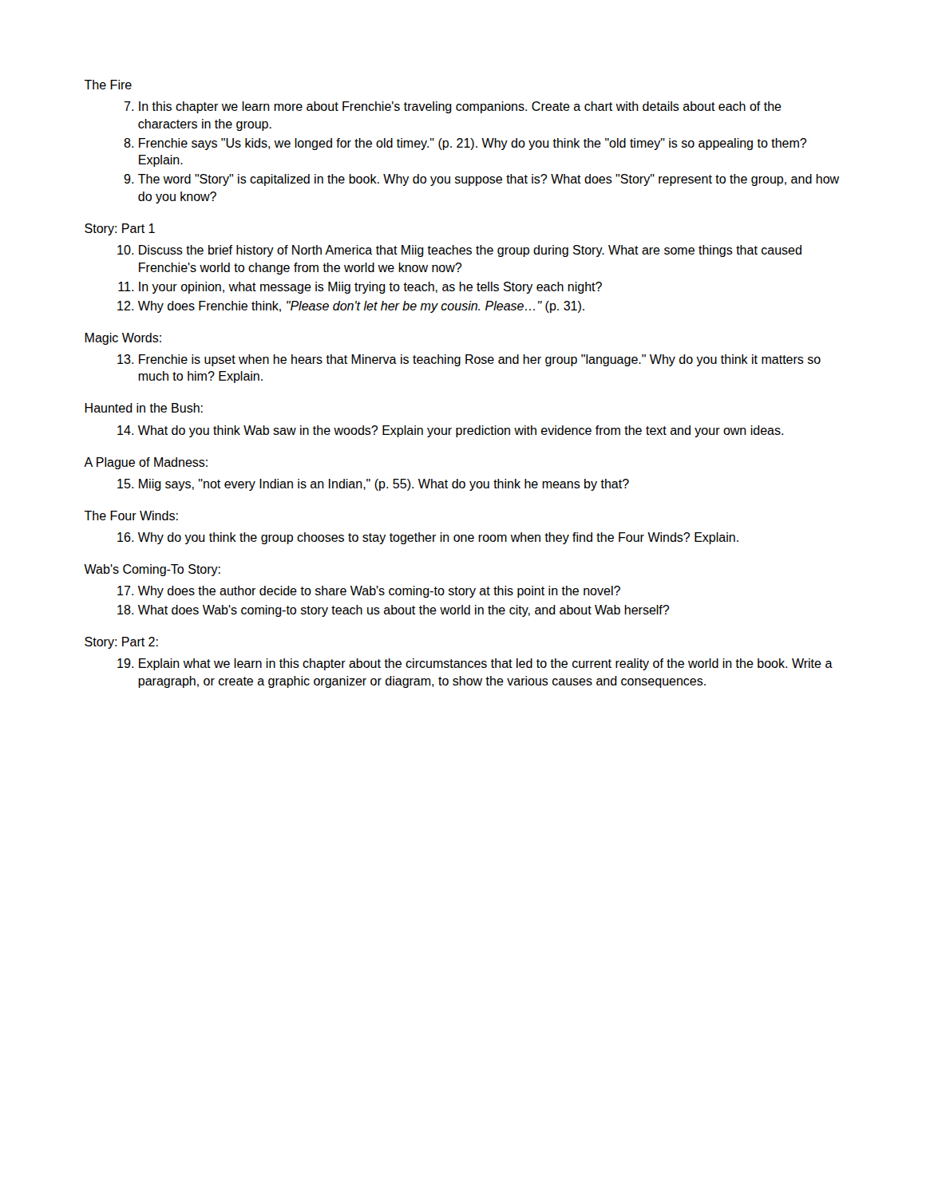The Fire
In this chapter we learn more about Frenchie's traveling companions. Create a chart with details about each of the characters in the group.
Frenchie says "Us kids, we longed for the old timey." (p. 21). Why do you think the "old timey" is so appealing to them? Explain.
The word "Story" is capitalized in the book. Why do you suppose that is? What does "Story" represent to the group, and how do you know?
Story: Part 1
Discuss the brief history of North America that Miig teaches the group during Story. What are some things that caused Frenchie's world to change from the world we know now?
In your opinion, what message is Miig trying to teach, as he tells Story each night?
Why does Frenchie think, "Please don't let her be my cousin. Please…" (p. 31).
Magic Words:
Frenchie is upset when he hears that Minerva is teaching Rose and her group "language." Why do you think it matters so much to him? Explain.
Haunted in the Bush:
What do you think Wab saw in the woods? Explain your prediction with evidence from the text and your own ideas.
A Plague of Madness:
Miig says, "not every Indian is an Indian," (p. 55). What do you think he means by that?
The Four Winds:
Why do you think the group chooses to stay together in one room when they find the Four Winds? Explain.
Wab's Coming-To Story:
Why does the author decide to share Wab's coming-to story at this point in the novel?
What does Wab's coming-to story teach us about the world in the city, and about Wab herself?
Story: Part 2:
Explain what we learn in this chapter about the circumstances that led to the current reality of the world in the book. Write a paragraph, or create a graphic organizer or diagram, to show the various causes and consequences.